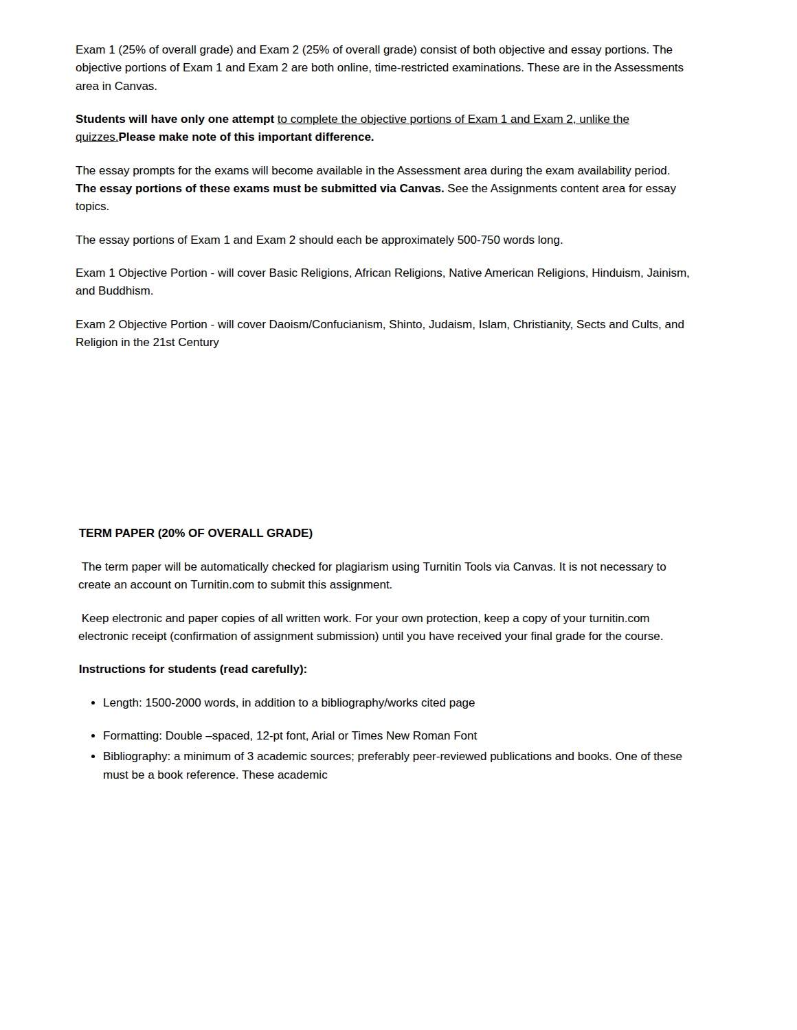Exam 1 (25% of overall grade) and Exam 2 (25% of overall grade) consist of both objective and essay portions. The objective portions of Exam 1 and Exam 2 are both online, time-restricted examinations. These are in the Assessments area in Canvas.
Students will have only one attempt to complete the objective portions of Exam 1 and Exam 2, unlike the quizzes. Please make note of this important difference.
The essay prompts for the exams will become available in the Assessment area during the exam availability period. The essay portions of these exams must be submitted via Canvas. See the Assignments content area for essay topics.
The essay portions of Exam 1 and Exam 2 should each be approximately 500-750 words long.
Exam 1 Objective Portion - will cover Basic Religions, African Religions, Native American Religions, Hinduism, Jainism, and Buddhism.
Exam 2 Objective Portion - will cover Daoism/Confucianism, Shinto, Judaism, Islam, Christianity, Sects and Cults, and Religion in the 21st Century
TERM PAPER (20% OF OVERALL GRADE)
The term paper will be automatically checked for plagiarism using Turnitin Tools via Canvas. It is not necessary to create an account on Turnitin.com to submit this assignment.
Keep electronic and paper copies of all written work. For your own protection, keep a copy of your turnitin.com electronic receipt (confirmation of assignment submission) until you have received your final grade for the course.
Instructions for students (read carefully):
Length: 1500-2000 words, in addition to a bibliography/works cited page
Formatting: Double –spaced, 12-pt font, Arial or Times New Roman Font
Bibliography: a minimum of 3 academic sources; preferably peer-reviewed publications and books. One of these must be a book reference. These academic